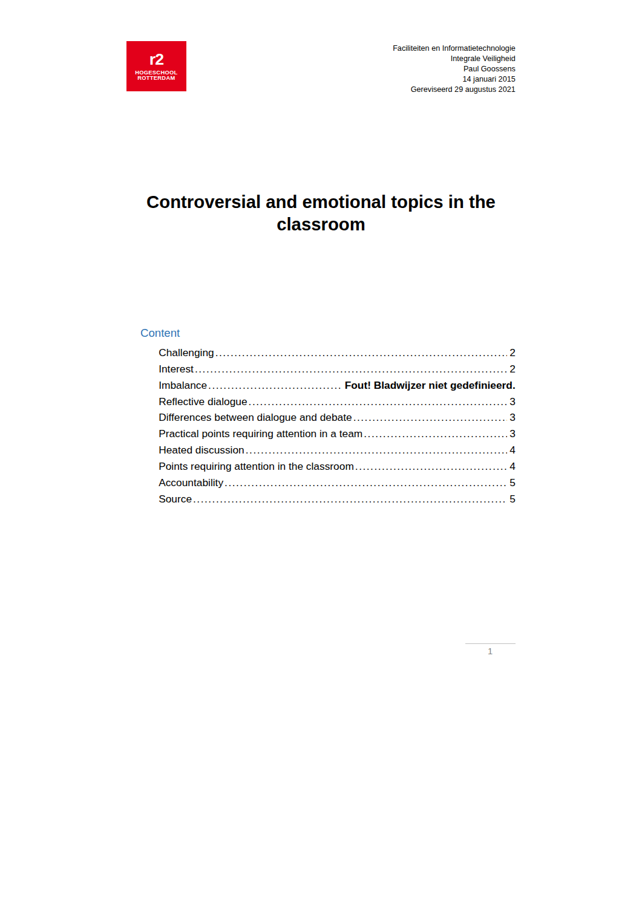r2
HOGESCHOOL
ROTTERDAM
Faciliteiten en Informatietechnologie
Integrale Veiligheid
Paul Goossens
14 januari 2015
Gereviseerd 29 augustus 2021
Controversial and emotional topics in the classroom
Content
Challenging.......................................................................................... 2
Interest............................................................................................... 2
Imbalance................................... Fout! Bladwijzer niet gedefinieerd.
Reflective dialogue............................................................................... 3
Differences between dialogue and debate.......................................... 3
Practical points requiring attention in a team...................................... 3
Heated discussion................................................................................. 4
Points requiring attention in the classroom........................................ 4
Accountability..................................................................................... 5
Source.............................................................................................. 5
1